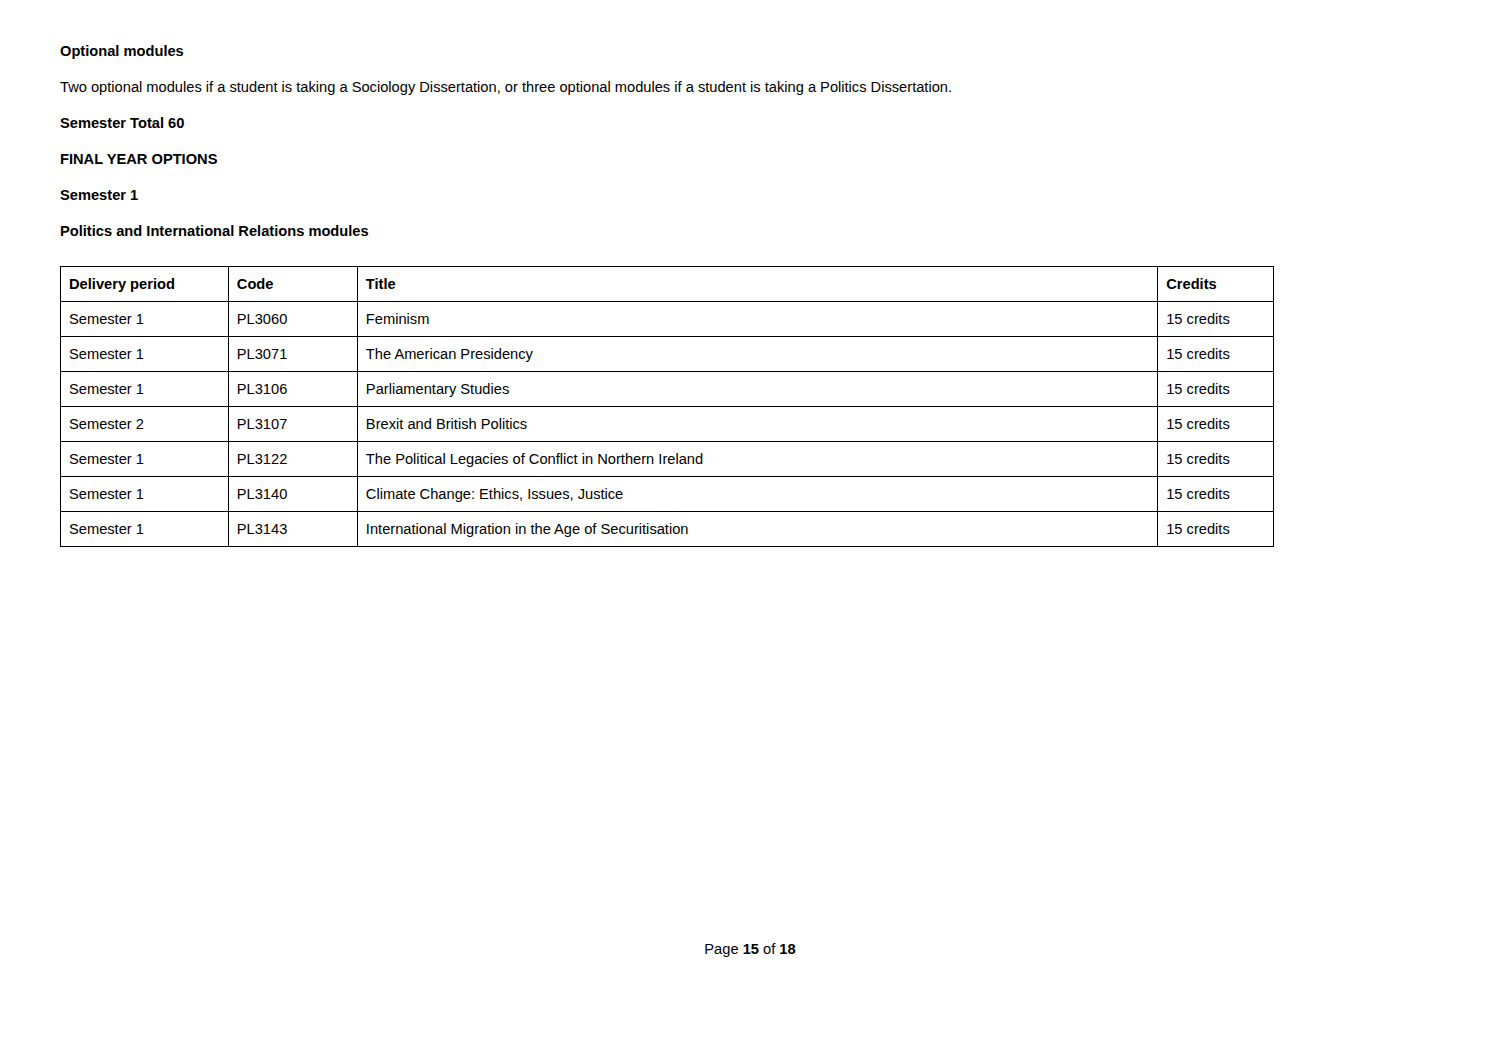Optional modules
Two optional modules if a student is taking a Sociology Dissertation, or three optional modules if a student is taking a Politics Dissertation.
Semester Total 60
FINAL YEAR OPTIONS
Semester 1
Politics and International Relations modules
| Delivery period | Code | Title | Credits |
| --- | --- | --- | --- |
| Semester 1 | PL3060 | Feminism | 15 credits |
| Semester 1 | PL3071 | The American Presidency | 15 credits |
| Semester 1 | PL3106 | Parliamentary Studies | 15 credits |
| Semester 2 | PL3107 | Brexit and British Politics | 15 credits |
| Semester 1 | PL3122 | The Political Legacies of Conflict in Northern Ireland | 15 credits |
| Semester 1 | PL3140 | Climate Change: Ethics, Issues, Justice | 15 credits |
| Semester 1 | PL3143 | International Migration in the Age of Securitisation | 15 credits |
Page 15 of 18